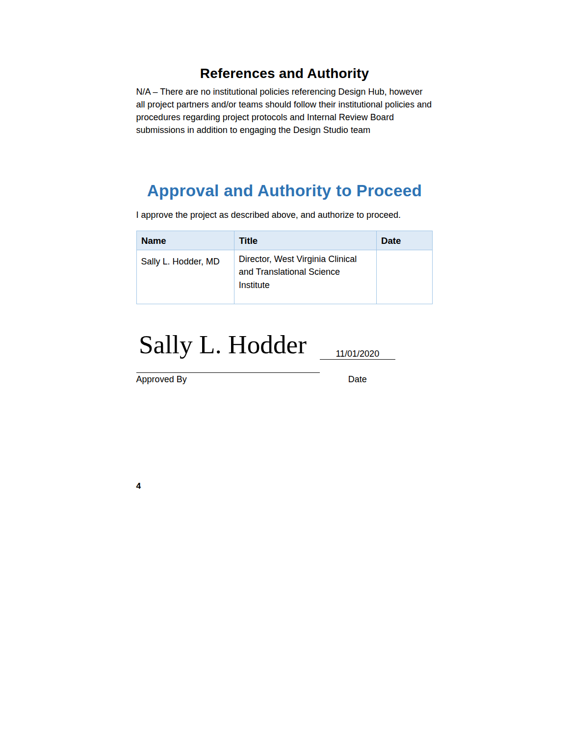References and Authority
N/A – There are no institutional policies referencing Design Hub, however all project partners and/or teams should follow their institutional policies and procedures regarding project protocols and Internal Review Board submissions in addition to engaging the Design Studio team
Approval and Authority to Proceed
I approve the project as described above, and authorize to proceed.
| Name | Title | Date |
| --- | --- | --- |
| Sally L. Hodder, MD | Director, West Virginia Clinical and Translational Science Institute | |
Sally L. Hodder
11/01/2020
Approved By
Date
4